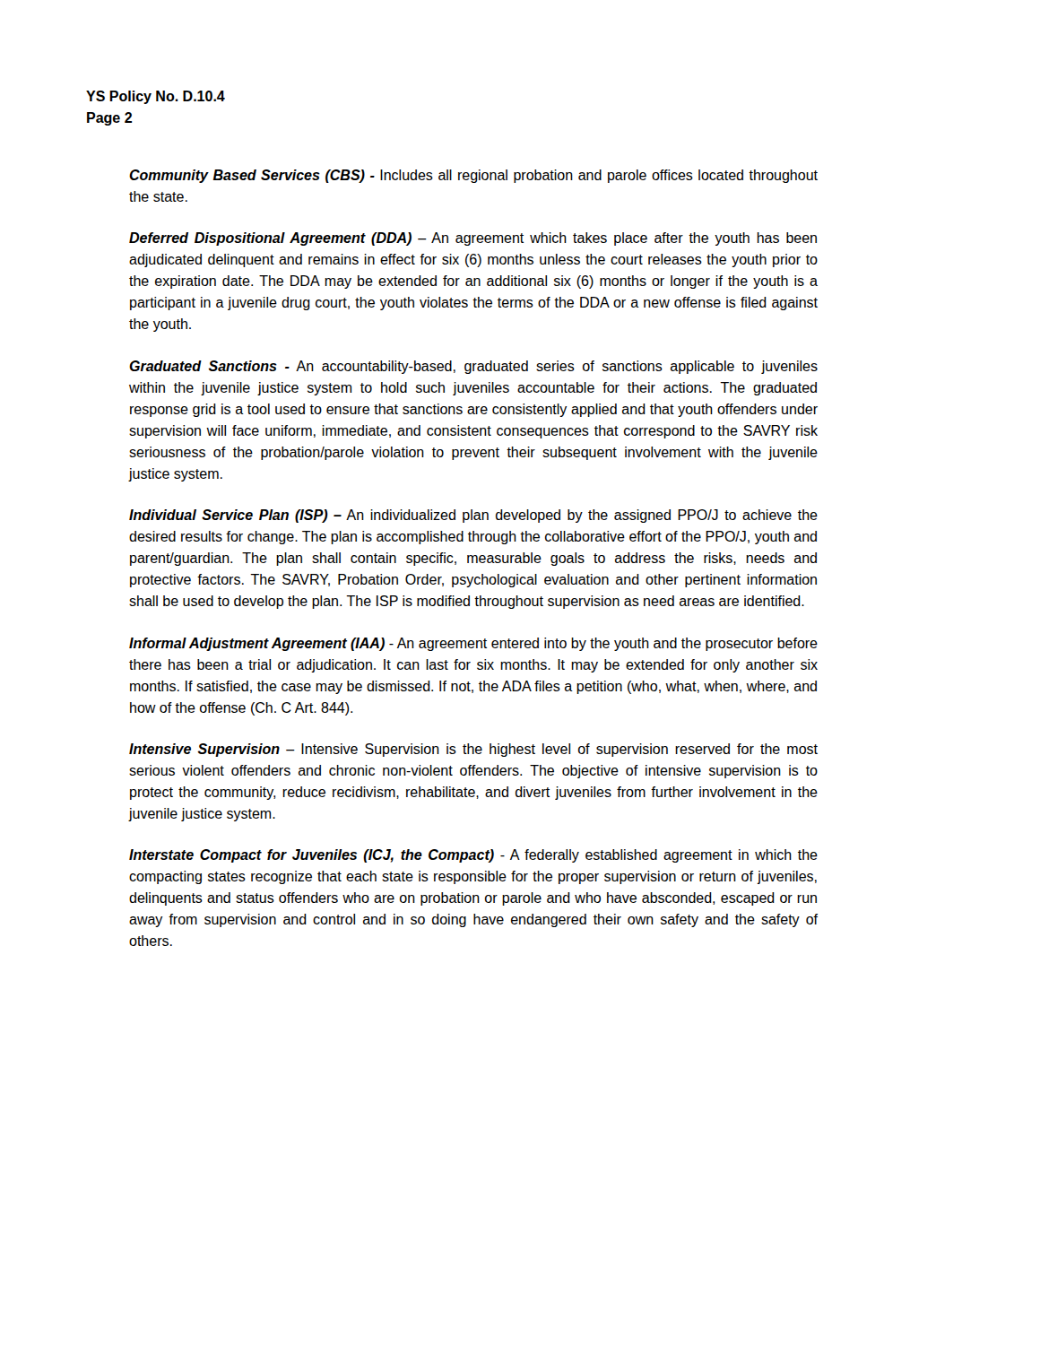YS Policy No. D.10.4
Page 2
Community Based Services (CBS) - Includes all regional probation and parole offices located throughout the state.
Deferred Dispositional Agreement (DDA) – An agreement which takes place after the youth has been adjudicated delinquent and remains in effect for six (6) months unless the court releases the youth prior to the expiration date. The DDA may be extended for an additional six (6) months or longer if the youth is a participant in a juvenile drug court, the youth violates the terms of the DDA or a new offense is filed against the youth.
Graduated Sanctions - An accountability-based, graduated series of sanctions applicable to juveniles within the juvenile justice system to hold such juveniles accountable for their actions. The graduated response grid is a tool used to ensure that sanctions are consistently applied and that youth offenders under supervision will face uniform, immediate, and consistent consequences that correspond to the SAVRY risk seriousness of the probation/parole violation to prevent their subsequent involvement with the juvenile justice system.
Individual Service Plan (ISP) – An individualized plan developed by the assigned PPO/J to achieve the desired results for change. The plan is accomplished through the collaborative effort of the PPO/J, youth and parent/guardian. The plan shall contain specific, measurable goals to address the risks, needs and protective factors. The SAVRY, Probation Order, psychological evaluation and other pertinent information shall be used to develop the plan. The ISP is modified throughout supervision as need areas are identified.
Informal Adjustment Agreement (IAA) - An agreement entered into by the youth and the prosecutor before there has been a trial or adjudication. It can last for six months. It may be extended for only another six months. If satisfied, the case may be dismissed. If not, the ADA files a petition (who, what, when, where, and how of the offense (Ch. C Art. 844).
Intensive Supervision – Intensive Supervision is the highest level of supervision reserved for the most serious violent offenders and chronic non-violent offenders. The objective of intensive supervision is to protect the community, reduce recidivism, rehabilitate, and divert juveniles from further involvement in the juvenile justice system.
Interstate Compact for Juveniles (ICJ, the Compact) - A federally established agreement in which the compacting states recognize that each state is responsible for the proper supervision or return of juveniles, delinquents and status offenders who are on probation or parole and who have absconded, escaped or run away from supervision and control and in so doing have endangered their own safety and the safety of others.